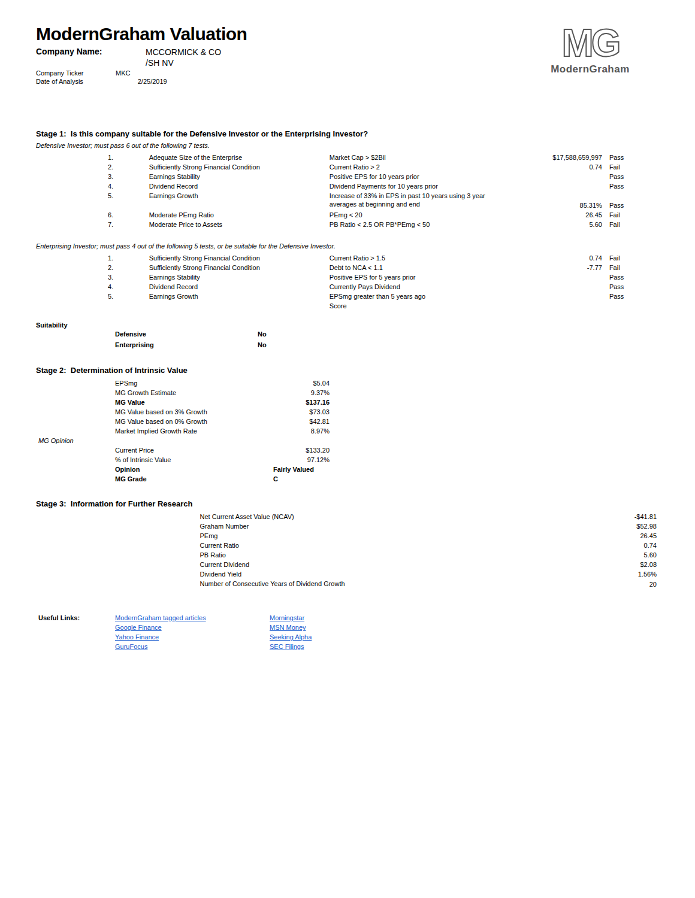MG
ModernGraham
ModernGraham Valuation
Company Name: MCCORMICK & CO
/SH NV
Company Ticker MKC
Date of Analysis 2/25/2019
Stage 1: Is this company suitable for the Defensive Investor or the Enterprising Investor?
Defensive Investor; must pass 6 out of the following 7 tests.
| 1. | Adequate Size of the Enterprise | Market Cap > $2Bil | $17,588,659,997 | Pass |
| 2. | Sufficiently Strong Financial Condition | Current Ratio > 2 | 0.74 | Fail |
| 3. | Earnings Stability | Positive EPS for 10 years prior | | Pass |
| 4. | Dividend Record | Dividend Payments for 10 years prior | | Pass |
| 5. | Earnings Growth | Increase of 33% in EPS in past 10 years using 3 year averages at beginning and end | 85.31% | Pass |
| 6. | Moderate PEmg Ratio | PEmg < 20 | 26.45 | Fail |
| 7. | Moderate Price to Assets | PB Ratio < 2.5 OR PB*PEmg < 50 | 5.60 | Fail |
Enterprising Investor; must pass 4 out of the following 5 tests, or be suitable for the Defensive Investor.
| 1. | Sufficiently Strong Financial Condition | Current Ratio > 1.5 | 0.74 | Fail |
| 2. | Sufficiently Strong Financial Condition | Debt to NCA < 1.1 | -7.77 | Fail |
| 3. | Earnings Stability | Positive EPS for 5 years prior | | Pass |
| 4. | Dividend Record | Currently Pays Dividend | | Pass |
| 5. | Earnings Growth | EPSmg greater than 5 years ago | | Pass |
| | | Score | | |
Suitability
| | Defensive | No |
| | Enterprising | No |
Stage 2: Determination of Intrinsic Value
| | EPSmg | $5.04 | |
| | MG Growth Estimate | 9.37% | |
| | MG Value | $137.16 | |
| | MG Value based on 3% Growth | $73.03 | |
| | MG Value based on 0% Growth | $42.81 | |
| | Market Implied Growth Rate | 8.97% | |
| MG Opinion | | | |
| | Current Price | $133.20 | |
| | % of Intrinsic Value | 97.12% | |
| | Opinion | Fairly Valued | |
| | MG Grade | C | |
Stage 3: Information for Further Research
| | Net Current Asset Value (NCAV) | -$41.81 |
| | Graham Number | $52.98 |
| | PEmg | 26.45 |
| | Current Ratio | 0.74 |
| | PB Ratio | 5.60 |
| | Current Dividend | $2.08 |
| | Dividend Yield | 1.56% |
| | Number of Consecutive Years of Dividend Growth | 20 |
| Useful Links: | ModernGraham tagged articles | Morningstar |
| | Google Finance | MSN Money |
| | Yahoo Finance | Seeking Alpha |
| | GuruFocus | SEC Filings |